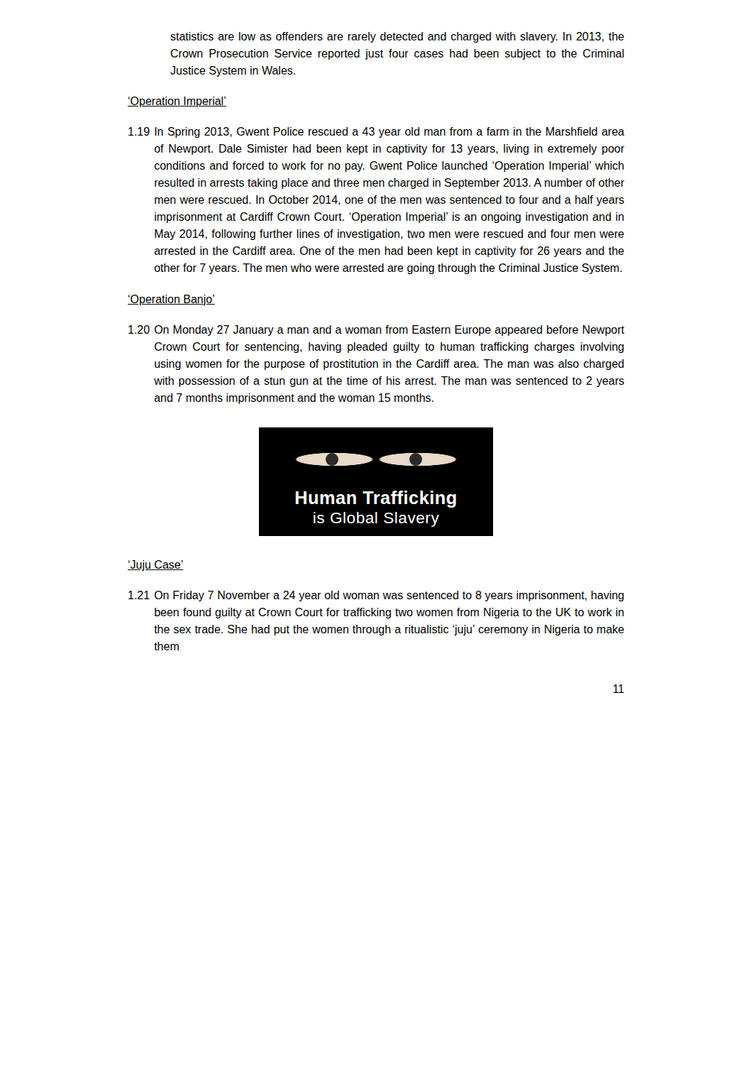statistics are low as offenders are rarely detected and charged with slavery. In 2013, the Crown Prosecution Service reported just four cases had been subject to the Criminal Justice System in Wales.
‘Operation Imperial’
1.19
In Spring 2013, Gwent Police rescued a 43 year old man from a farm in the Marshfield area of Newport. Dale Simister had been kept in captivity for 13 years, living in extremely poor conditions and forced to work for no pay. Gwent Police launched ‘Operation Imperial’ which resulted in arrests taking place and three men charged in September 2013. A number of other men were rescued. In October 2014, one of the men was sentenced to four and a half years imprisonment at Cardiff Crown Court. ‘Operation Imperial’ is an ongoing investigation and in May 2014, following further lines of investigation, two men were rescued and four men were arrested in the Cardiff area. One of the men had been kept in captivity for 26 years and the other for 7 years. The men who were arrested are going through the Criminal Justice System.
‘Operation Banjo’
1.20
On Monday 27 January a man and a woman from Eastern Europe appeared before Newport Crown Court for sentencing, having pleaded guilty to human trafficking charges involving using women for the purpose of prostitution in the Cardiff area. The man was also charged with possession of a stun gun at the time of his arrest. The man was sentenced to 2 years and 7 months imprisonment and the woman 15 months.
Human Traffickingis Global Slavery
‘Juju Case’
1.21
On Friday 7 November a 24 year old woman was sentenced to 8 years imprisonment, having been found guilty at Crown Court for trafficking two women from Nigeria to the UK to work in the sex trade. She had put the women through a ritualistic ‘juju’ ceremony in Nigeria to make them
11